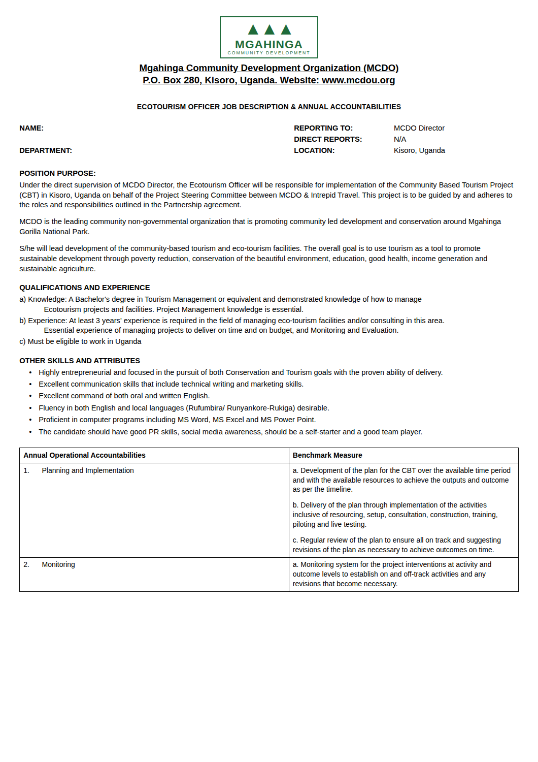▲▲▲
MGAHINGA
COMMUNITY DEVELOPMENT
Mgahinga Community Development Organization (MCDO)
P.O. Box 280, Kisoro, Uganda. Website: www.mcdou.org
ECOTOURISM OFFICER JOB DESCRIPTION & ANNUAL ACCOUNTABILITIES
| NAME: | | REPORTING TO: | MCDO Director |
| | | DIRECT REPORTS: | N/A |
| DEPARTMENT: | | LOCATION: | Kisoro, Uganda |
POSITION PURPOSE:
Under the direct supervision of MCDO Director, the Ecotourism Officer will be responsible for implementation of the Community Based Tourism Project (CBT) in Kisoro, Uganda on behalf of the Project Steering Committee between MCDO & Intrepid Travel. This project is to be guided by and adheres to the roles and responsibilities outlined in the Partnership agreement.
MCDO is the leading community non-governmental organization that is promoting community led development and conservation around Mgahinga Gorilla National Park.
S/he will lead development of the community-based tourism and eco-tourism facilities. The overall goal is to use tourism as a tool to promote sustainable development through poverty reduction, conservation of the beautiful environment, education, good health, income generation and sustainable agriculture.
QUALIFICATIONS AND EXPERIENCE
a) Knowledge: A Bachelor's degree in Tourism Management or equivalent and demonstrated knowledge of how to manage Ecotourism projects and facilities. Project Management knowledge is essential.
b) Experience: At least 3 years' experience is required in the field of managing eco-tourism facilities and/or consulting in this area. Essential experience of managing projects to deliver on time and on budget, and Monitoring and Evaluation.
c) Must be eligible to work in Uganda
OTHER SKILLS AND ATTRIBUTES
Highly entrepreneurial and focused in the pursuit of both Conservation and Tourism goals with the proven ability of delivery.
Excellent communication skills that include technical writing and marketing skills.
Excellent command of both oral and written English.
Fluency in both English and local languages (Rufumbira/ Runyankore-Rukiga) desirable.
Proficient in computer programs including MS Word, MS Excel and MS Power Point.
The candidate should have good PR skills, social media awareness, should be a self-starter and a good team player.
| Annual Operational Accountabilities | Benchmark Measure |
| --- | --- |
| 1. Planning and Implementation | a. Development of the plan for the CBT over the available time period and with the available resources to achieve the outputs and outcome as per the timeline. b. Delivery of the plan through implementation of the activities inclusive of resourcing, setup, consultation, construction, training, piloting and live testing. c. Regular review of the plan to ensure all on track and suggesting revisions of the plan as necessary to achieve outcomes on time. |
| 2. Monitoring | a. Monitoring system for the project interventions at activity and outcome levels to establish on and off-track activities and any revisions that become necessary. |